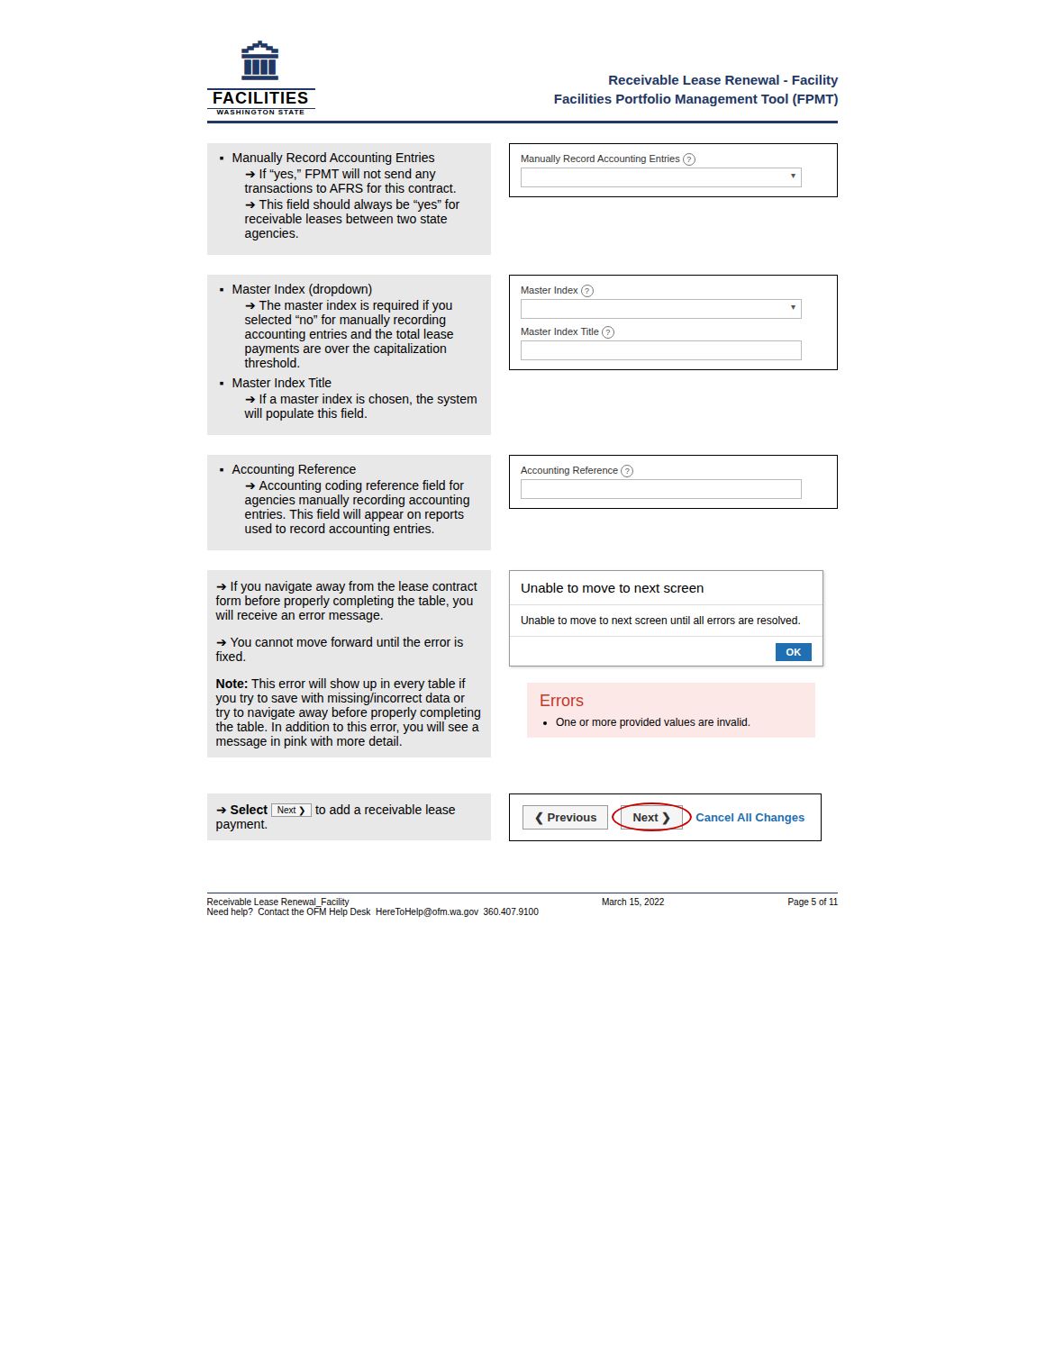🏛
FACILITIES
WASHINGTON STATE
Receivable Lease Renewal - Facility
Facilities Portfolio Management Tool (FPMT)
Manually Record Accounting Entries If “yes,” FPMT will not send any transactions to AFRS for this contract. This field should always be “yes” for receivable leases between two state agencies.
Manually Record Accounting Entries ?
Master Index (dropdown) The master index is required if you selected “no” for manually recording accounting entries and the total lease payments are over the capitalization threshold.
Master Index Title If a master index is chosen, the system will populate this field.
Master Index ?
Master Index Title ?
Accounting Reference Accounting coding reference field for agencies manually recording accounting entries. This field will appear on reports used to record accounting entries.
Accounting Reference ?
If you navigate away from the lease contract form before properly completing the table, you will receive an error message.
You cannot move forward until the error is fixed.
Note: This error will show up in every table if you try to save with missing/incorrect data or try to navigate away before properly completing the table. In addition to this error, you will see a message in pink with more detail.
Unable to move to next screen
Unable to move to next screen until all errors are resolved.
OK
Errors
One or more provided values are invalid.
Select Next ❯ to add a receivable lease payment.
❮ Previous Next ❯ Cancel All Changes
Receivable Lease Renewal_Facility
Need help? Contact the OFM Help Desk HereToHelp@ofm.wa.gov 360.407.9100
March 15, 2022
Page 5 of 11